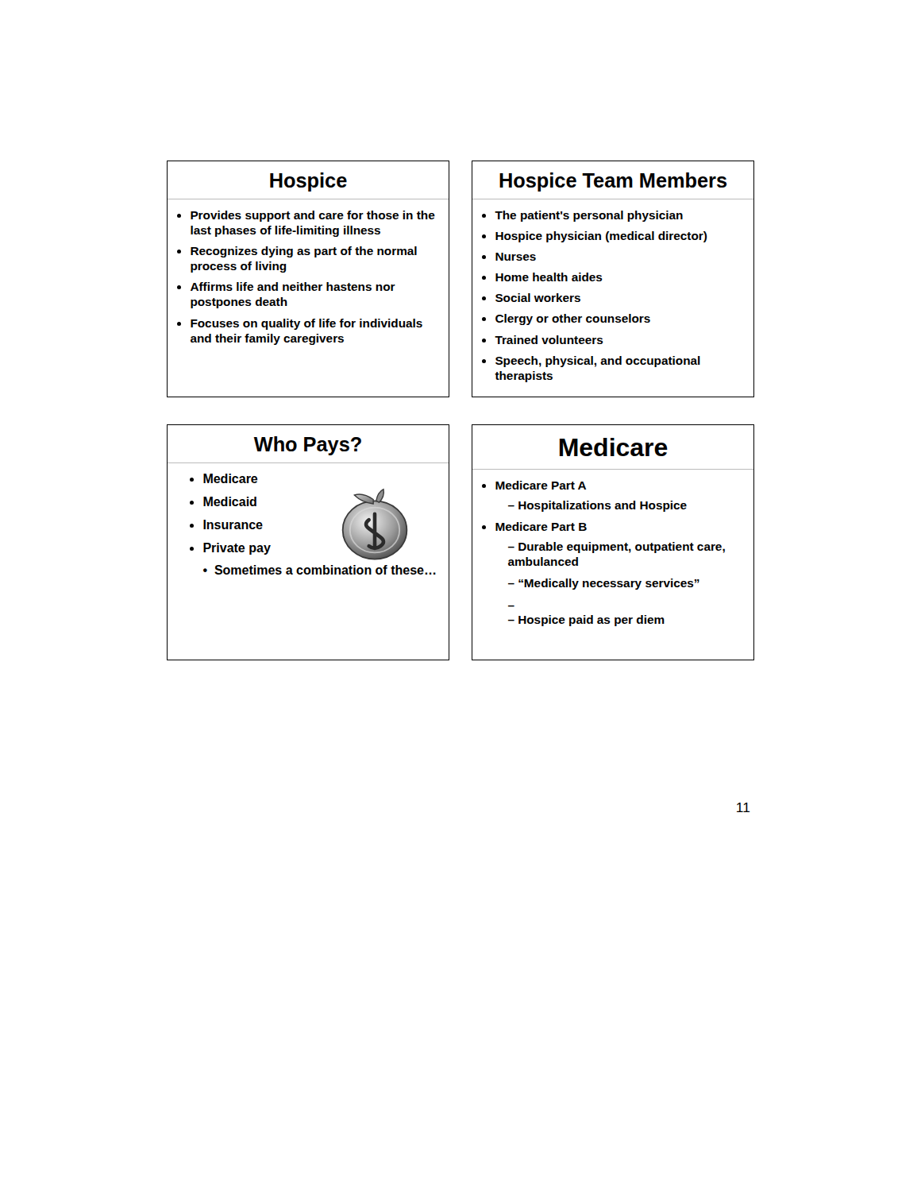Hospice
Provides support and care for those in the last phases of life-limiting illness
Recognizes dying as part of the normal process of living
Affirms life and neither hastens nor postpones death
Focuses on quality of life for individuals and their family caregivers
Hospice Team Members
The patient's personal physician
Hospice physician (medical director)
Nurses
Home health aides
Social workers
Clergy or other counselors
Trained volunteers
Speech, physical, and occupational therapists
Who Pays?
Medicare
Medicaid
Insurance
Private pay
• Sometimes a combination of these…
Medicare
Medicare Part A
Hospitalizations and Hospice
Medicare Part B
Durable equipment, outpatient care, ambulanced
“Medically necessary services”
Hospice paid as per diem
11